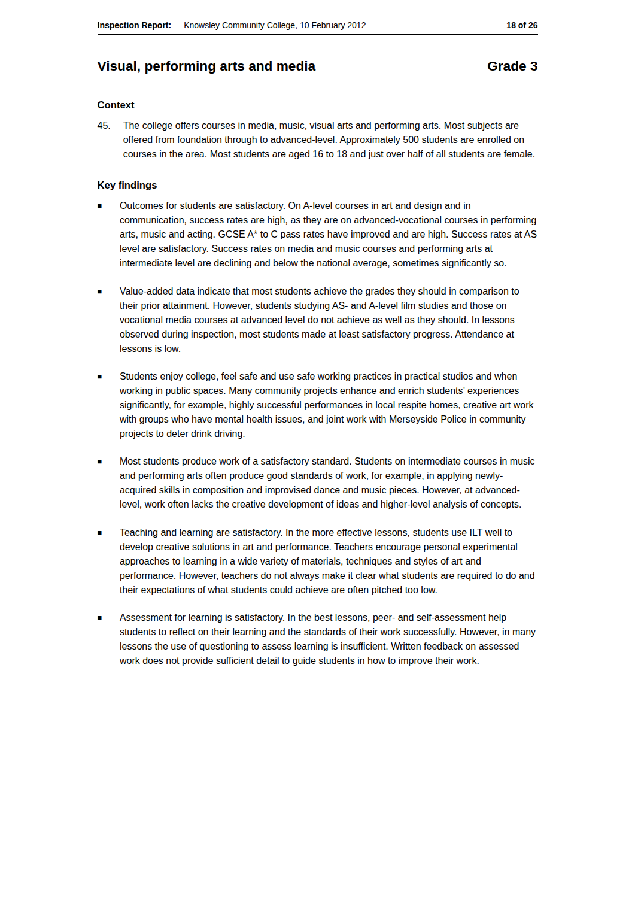Inspection Report: Knowsley Community College, 10 February 2012 18 of 26
Visual, performing arts and media Grade 3
Context
45.
The college offers courses in media, music, visual arts and performing arts. Most subjects are offered from foundation through to advanced-level. Approximately 500 students are enrolled on courses in the area. Most students are aged 16 to 18 and just over half of all students are female.
Key findings
Outcomes for students are satisfactory. On A-level courses in art and design and in communication, success rates are high, as they are on advanced-vocational courses in performing arts, music and acting. GCSE A* to C pass rates have improved and are high. Success rates at AS level are satisfactory. Success rates on media and music courses and performing arts at intermediate level are declining and below the national average, sometimes significantly so.
Value-added data indicate that most students achieve the grades they should in comparison to their prior attainment. However, students studying AS- and A-level film studies and those on vocational media courses at advanced level do not achieve as well as they should. In lessons observed during inspection, most students made at least satisfactory progress. Attendance at lessons is low.
Students enjoy college, feel safe and use safe working practices in practical studios and when working in public spaces. Many community projects enhance and enrich students’ experiences significantly, for example, highly successful performances in local respite homes, creative art work with groups who have mental health issues, and joint work with Merseyside Police in community projects to deter drink driving.
Most students produce work of a satisfactory standard. Students on intermediate courses in music and performing arts often produce good standards of work, for example, in applying newly-acquired skills in composition and improvised dance and music pieces. However, at advanced-level, work often lacks the creative development of ideas and higher-level analysis of concepts.
Teaching and learning are satisfactory. In the more effective lessons, students use ILT well to develop creative solutions in art and performance. Teachers encourage personal experimental approaches to learning in a wide variety of materials, techniques and styles of art and performance. However, teachers do not always make it clear what students are required to do and their expectations of what students could achieve are often pitched too low.
Assessment for learning is satisfactory. In the best lessons, peer- and self-assessment help students to reflect on their learning and the standards of their work successfully. However, in many lessons the use of questioning to assess learning is insufficient. Written feedback on assessed work does not provide sufficient detail to guide students in how to improve their work.